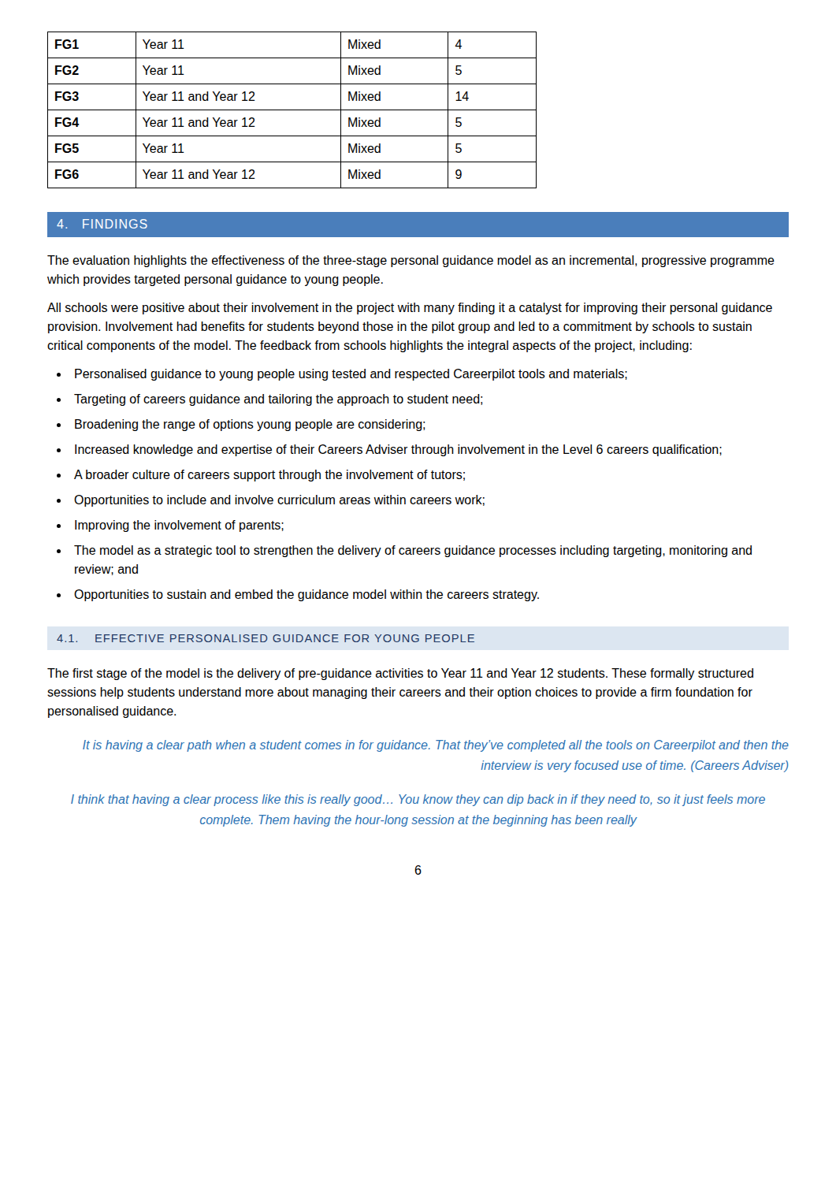| FG1 | Year 11 | Mixed | 4 |
| FG2 | Year 11 | Mixed | 5 |
| FG3 | Year 11 and Year 12 | Mixed | 14 |
| FG4 | Year 11 and Year 12 | Mixed | 5 |
| FG5 | Year 11 | Mixed | 5 |
| FG6 | Year 11 and Year 12 | Mixed | 9 |
4. FINDINGS
The evaluation highlights the effectiveness of the three-stage personal guidance model as an incremental, progressive programme which provides targeted personal guidance to young people.
All schools were positive about their involvement in the project with many finding it a catalyst for improving their personal guidance provision. Involvement had benefits for students beyond those in the pilot group and led to a commitment by schools to sustain critical components of the model. The feedback from schools highlights the integral aspects of the project, including:
Personalised guidance to young people using tested and respected Careerpilot tools and materials;
Targeting of careers guidance and tailoring the approach to student need;
Broadening the range of options young people are considering;
Increased knowledge and expertise of their Careers Adviser through involvement in the Level 6 careers qualification;
A broader culture of careers support through the involvement of tutors;
Opportunities to include and involve curriculum areas within careers work;
Improving the involvement of parents;
The model as a strategic tool to strengthen the delivery of careers guidance processes including targeting, monitoring and review; and
Opportunities to sustain and embed the guidance model within the careers strategy.
4.1. EFFECTIVE PERSONALISED GUIDANCE FOR YOUNG PEOPLE
The first stage of the model is the delivery of pre-guidance activities to Year 11 and Year 12 students. These formally structured sessions help students understand more about managing their careers and their option choices to provide a firm foundation for personalised guidance.
It is having a clear path when a student comes in for guidance. That they’ve completed all the tools on Careerpilot and then the interview is very focused use of time. (Careers Adviser)
I think that having a clear process like this is really good… You know they can dip back in if they need to, so it just feels more complete. Them having the hour-long session at the beginning has been really
6